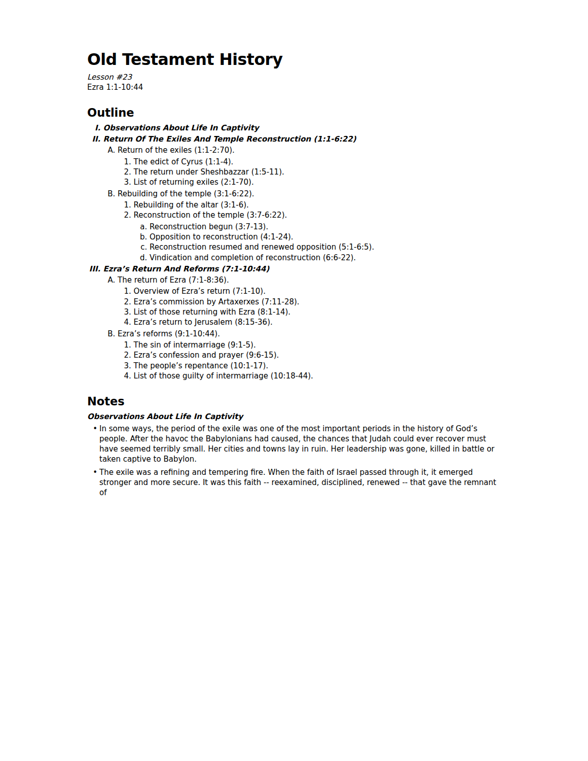Old Testament History
Lesson #23
Ezra 1:1-10:44
Outline
Observations About Life In Captivity
Return Of The Exiles And Temple Reconstruction (1:1-6:22)
Return of the exiles (1:1-2:70).
The edict of Cyrus (1:1-4).
The return under Sheshbazzar (1:5-11).
List of returning exiles (2:1-70).
Rebuilding of the temple (3:1-6:22).
Rebuilding of the altar (3:1-6).
Reconstruction of the temple (3:7-6:22).
Reconstruction begun (3:7-13).
Opposition to reconstruction (4:1-24).
Reconstruction resumed and renewed opposition (5:1-6:5).
Vindication and completion of reconstruction (6:6-22).
Ezra’s Return And Reforms (7:1-10:44)
The return of Ezra (7:1-8:36).
Overview of Ezra’s return (7:1-10).
Ezra’s commission by Artaxerxes (7:11-28).
List of those returning with Ezra (8:1-14).
Ezra’s return to Jerusalem (8:15-36).
Ezra’s reforms (9:1-10:44).
The sin of intermarriage (9:1-5).
Ezra’s confession and prayer (9:6-15).
The people’s repentance (10:1-17).
List of those guilty of intermarriage (10:18-44).
Notes
Observations About Life In Captivity
In some ways, the period of the exile was one of the most important periods in the history of God’s people. After the havoc the Babylonians had caused, the chances that Judah could ever recover must have seemed terribly small. Her cities and towns lay in ruin. Her leadership was gone, killed in battle or taken captive to Babylon.
The exile was a refining and tempering fire. When the faith of Israel passed through it, it emerged stronger and more secure. It was this faith -- reexamined, disciplined, renewed -- that gave the remnant of